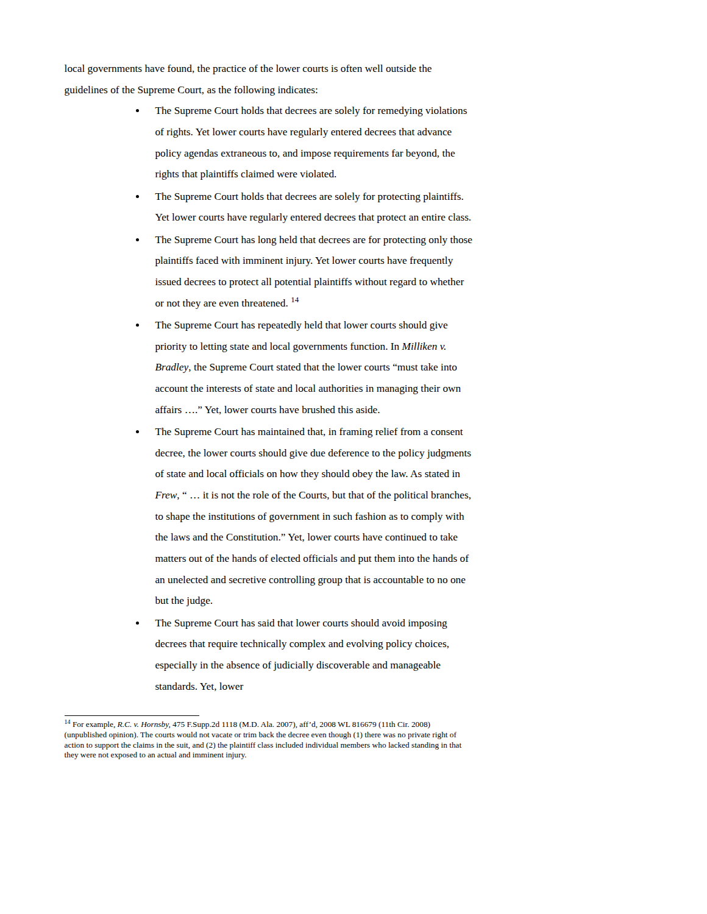local governments have found, the practice of the lower courts is often well outside the guidelines of the Supreme Court, as the following indicates:
The Supreme Court holds that decrees are solely for remedying violations of rights. Yet lower courts have regularly entered decrees that advance policy agendas extraneous to, and impose requirements far beyond, the rights that plaintiffs claimed were violated.
The Supreme Court holds that decrees are solely for protecting plaintiffs. Yet lower courts have regularly entered decrees that protect an entire class.
The Supreme Court has long held that decrees are for protecting only those plaintiffs faced with imminent injury. Yet lower courts have frequently issued decrees to protect all potential plaintiffs without regard to whether or not they are even threatened. 14
The Supreme Court has repeatedly held that lower courts should give priority to letting state and local governments function. In Milliken v. Bradley, the Supreme Court stated that the lower courts “must take into account the interests of state and local authorities in managing their own affairs ….” Yet, lower courts have brushed this aside.
The Supreme Court has maintained that, in framing relief from a consent decree, the lower courts should give due deference to the policy judgments of state and local officials on how they should obey the law. As stated in Frew, “ … it is not the role of the Courts, but that of the political branches, to shape the institutions of government in such fashion as to comply with the laws and the Constitution.” Yet, lower courts have continued to take matters out of the hands of elected officials and put them into the hands of an unelected and secretive controlling group that is accountable to no one but the judge.
The Supreme Court has said that lower courts should avoid imposing decrees that require technically complex and evolving policy choices, especially in the absence of judicially discoverable and manageable standards. Yet, lower
14 For example, R.C. v. Hornsby, 475 F.Supp.2d 1118 (M.D. Ala. 2007), aff’d, 2008 WL 816679 (11th Cir. 2008) (unpublished opinion). The courts would not vacate or trim back the decree even though (1) there was no private right of action to support the claims in the suit, and (2) the plaintiff class included individual members who lacked standing in that they were not exposed to an actual and imminent injury.